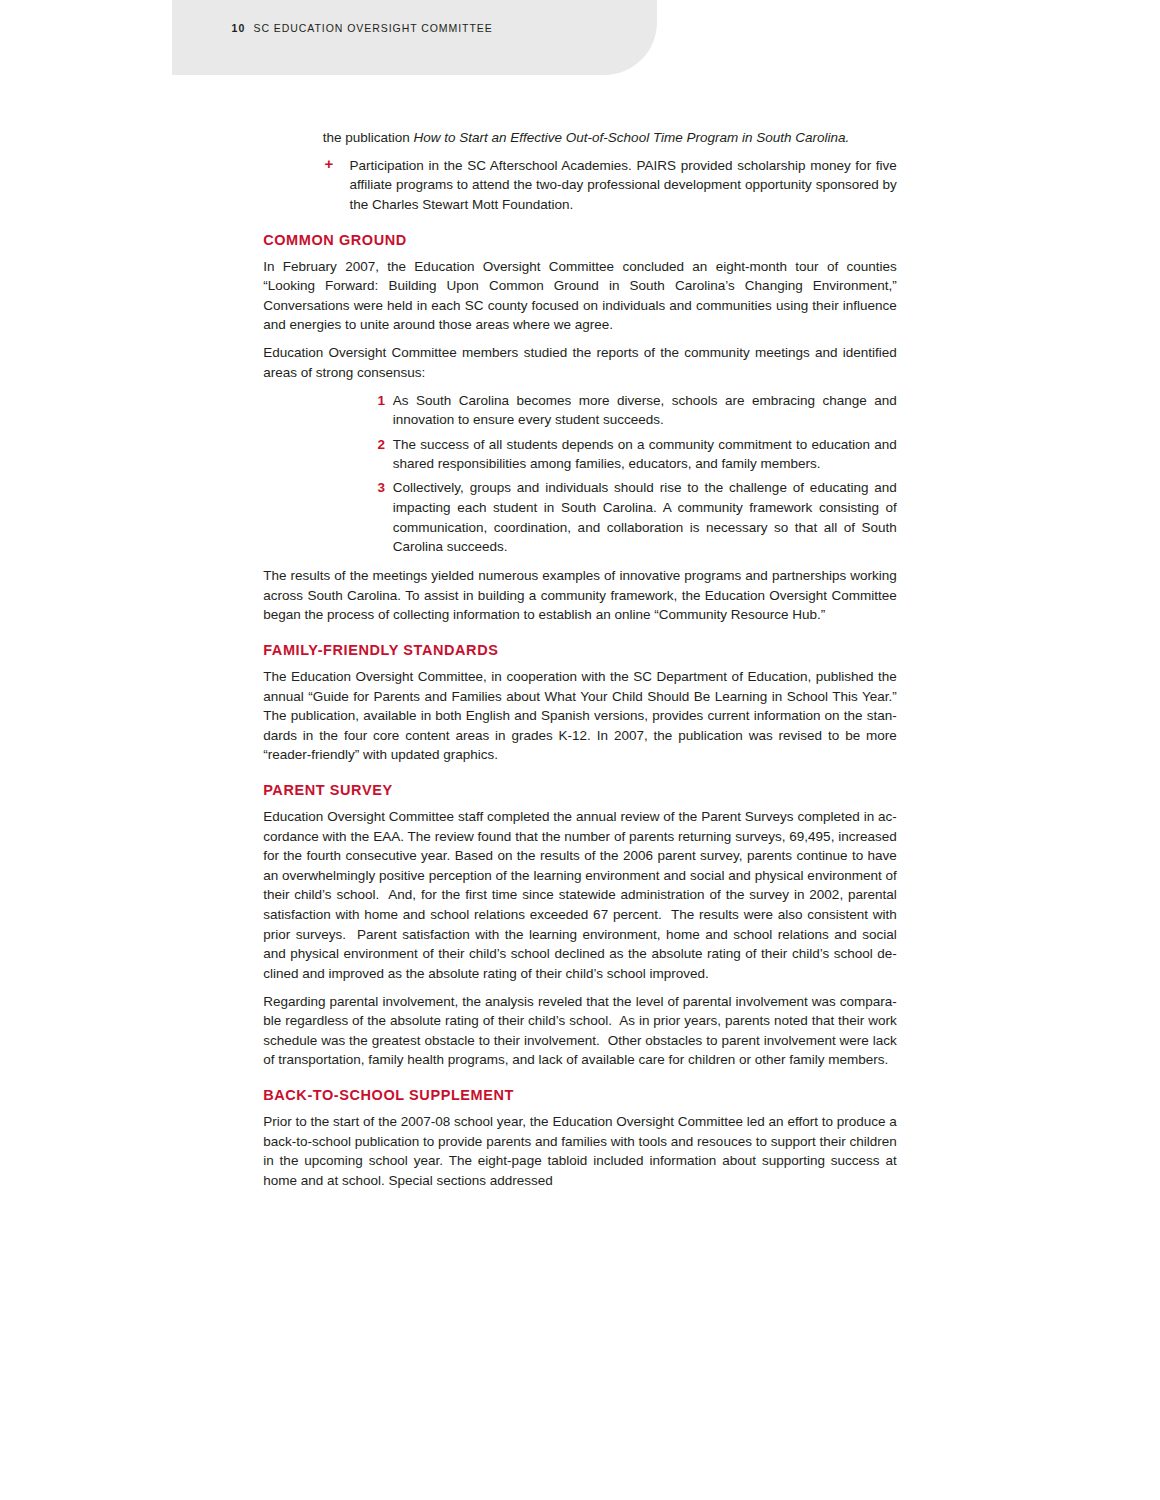10 SC EDUCATION OVERSIGHT COMMITTEE
the publication How to Start an Effective Out-of-School Time Program in South Carolina.
Participation in the SC Afterschool Academies. PAIRS provided scholarship money for five affiliate programs to attend the two-day professional development opportunity sponsored by the Charles Stewart Mott Foundation.
Common Ground
In February 2007, the Education Oversight Committee concluded an eight-month tour of counties “Looking Forward: Building Upon Common Ground in South Carolina’s Changing Environment,” Conversations were held in each SC county focused on individuals and communities using their influence and energies to unite around those areas where we agree.
Education Oversight Committee members studied the reports of the community meetings and identified areas of strong consensus:
As South Carolina becomes more diverse, schools are embracing change and innovation to ensure every student succeeds.
The success of all students depends on a community commitment to education and shared responsibilities among families, educators, and family members.
Collectively, groups and individuals should rise to the challenge of educating and impacting each student in South Carolina. A community framework consisting of communication, coordination, and collaboration is necessary so that all of South Carolina succeeds.
The results of the meetings yielded numerous examples of innovative programs and partnerships working across South Carolina. To assist in building a community framework, the Education Oversight Committee began the process of collecting information to establish an online “Community Resource Hub.”
Family-Friendly Standards
The Education Oversight Committee, in cooperation with the SC Department of Education, published the annual “Guide for Parents and Families about What Your Child Should Be Learning in School This Year.” The publication, available in both English and Spanish versions, provides current information on the standards in the four core content areas in grades K-12. In 2007, the publication was revised to be more “reader-friendly” with updated graphics.
Parent Survey
Education Oversight Committee staff completed the annual review of the Parent Surveys completed in accordance with the EAA. The review found that the number of parents returning surveys, 69,495, increased for the fourth consecutive year. Based on the results of the 2006 parent survey, parents continue to have an overwhelmingly positive perception of the learning environment and social and physical environment of their child’s school. And, for the first time since statewide administration of the survey in 2002, parental satisfaction with home and school relations exceeded 67 percent. The results were also consistent with prior surveys. Parent satisfaction with the learning environment, home and school relations and social and physical environment of their child’s school declined as the absolute rating of their child’s school declined and improved as the absolute rating of their child’s school improved.
Regarding parental involvement, the analysis reveled that the level of parental involvement was comparable regardless of the absolute rating of their child’s school. As in prior years, parents noted that their work schedule was the greatest obstacle to their involvement. Other obstacles to parent involvement were lack of transportation, family health programs, and lack of available care for children or other family members.
Back-to-School Supplement
Prior to the start of the 2007-08 school year, the Education Oversight Committee led an effort to produce a back-to-school publication to provide parents and families with tools and resouces to support their children in the upcoming school year. The eight-page tabloid included information about supporting success at home and at school. Special sections addressed